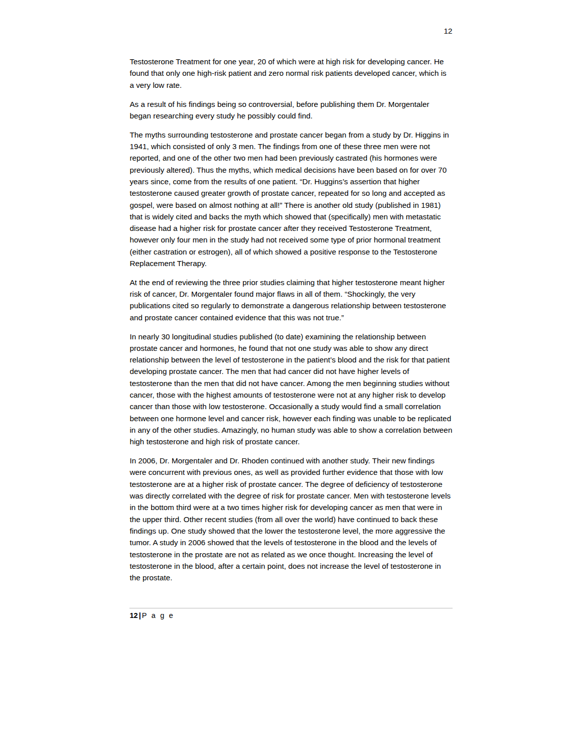12
Testosterone Treatment for one year, 20 of which were at high risk for developing cancer. He found that only one high-risk patient and zero normal risk patients developed cancer, which is a very low rate.
As a result of his findings being so controversial, before publishing them Dr. Morgentaler began researching every study he possibly could find.
The myths surrounding testosterone and prostate cancer began from a study by Dr. Higgins in 1941, which consisted of only 3 men. The findings from one of these three men were not reported, and one of the other two men had been previously castrated (his hormones were previously altered). Thus the myths, which medical decisions have been based on for over 70 years since, come from the results of one patient. “Dr. Huggins’s assertion that higher testosterone caused greater growth of prostate cancer, repeated for so long and accepted as gospel, were based on almost nothing at all!” There is another old study (published in 1981) that is widely cited and backs the myth which showed that (specifically) men with metastatic disease had a higher risk for prostate cancer after they received Testosterone Treatment, however only four men in the study had not received some type of prior hormonal treatment (either castration or estrogen), all of which showed a positive response to the Testosterone Replacement Therapy.
At the end of reviewing the three prior studies claiming that higher testosterone meant higher risk of cancer, Dr. Morgentaler found major flaws in all of them. “Shockingly, the very publications cited so regularly to demonstrate a dangerous relationship between testosterone and prostate cancer contained evidence that this was not true.”
In nearly 30 longitudinal studies published (to date) examining the relationship between prostate cancer and hormones, he found that not one study was able to show any direct relationship between the level of testosterone in the patient’s blood and the risk for that patient developing prostate cancer. The men that had cancer did not have higher levels of testosterone than the men that did not have cancer. Among the men beginning studies without cancer, those with the highest amounts of testosterone were not at any higher risk to develop cancer than those with low testosterone. Occasionally a study would find a small correlation between one hormone level and cancer risk, however each finding was unable to be replicated in any of the other studies. Amazingly, no human study was able to show a correlation between high testosterone and high risk of prostate cancer.
In 2006, Dr. Morgentaler and Dr. Rhoden continued with another study. Their new findings were concurrent with previous ones, as well as provided further evidence that those with low testosterone are at a higher risk of prostate cancer. The degree of deficiency of testosterone was directly correlated with the degree of risk for prostate cancer. Men with testosterone levels in the bottom third were at a two times higher risk for developing cancer as men that were in the upper third. Other recent studies (from all over the world) have continued to back these findings up. One study showed that the lower the testosterone level, the more aggressive the tumor. A study in 2006 showed that the levels of testosterone in the blood and the levels of testosterone in the prostate are not as related as we once thought. Increasing the level of testosterone in the blood, after a certain point, does not increase the level of testosterone in the prostate.
12|P a g e